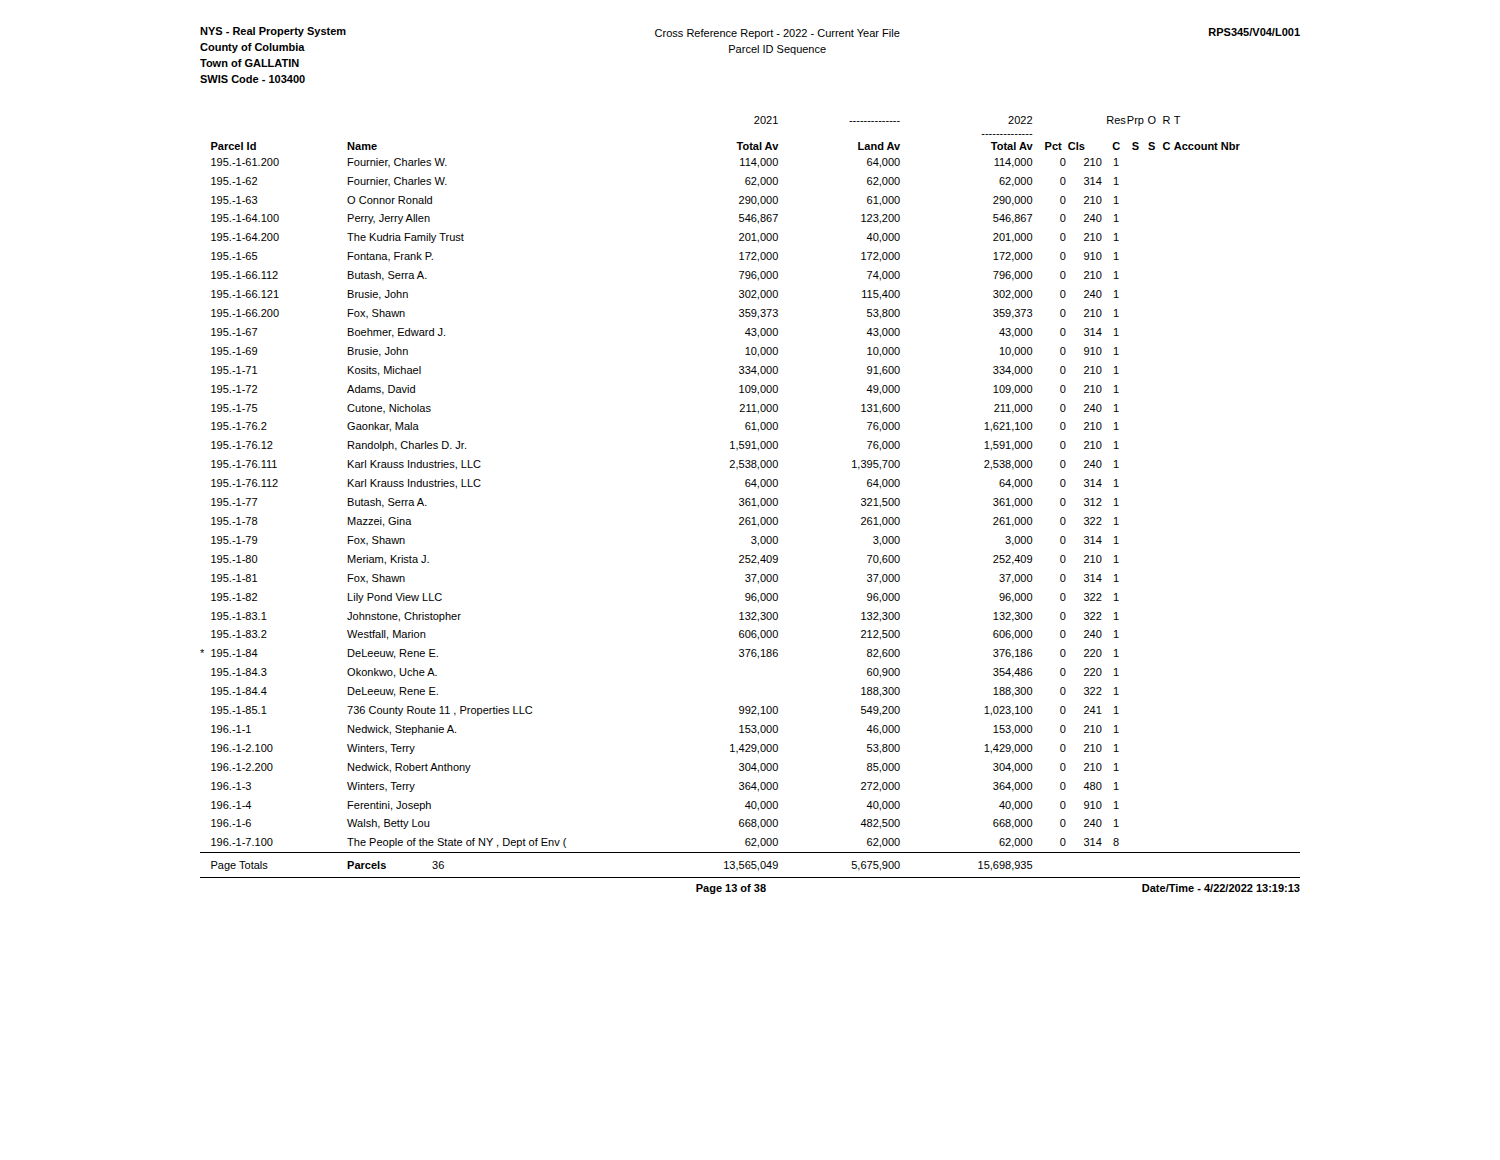NYS - Real Property System
County of Columbia
Town of GALLATIN
SWIS Code - 103400
Cross Reference Report - 2022 - Current Year File
Parcel ID Sequence
RPS345/V04/L001
| | | | 2021 | -------------- | 2022 | | | Res | Prp | O | R | T |
| --- | --- | --- | --- | --- | --- | --- | --- | --- | --- | --- | --- | --- |
| | | | | | -------------- | | | | | | | |
| | Parcel Id | Name | Total Av | Land Av | Total Av | Pct Cls | C | S | S | C | Account Nbr |
| | 195.-1-61.200 | Fournier, Charles W. | 114,000 | 64,000 | 114,000 | 0 | 210 | 1 | | | | |
| | 195.-1-62 | Fournier, Charles W. | 62,000 | 62,000 | 62,000 | 0 | 314 | 1 | | | | |
| | 195.-1-63 | O Connor Ronald | 290,000 | 61,000 | 290,000 | 0 | 210 | 1 | | | | |
| | 195.-1-64.100 | Perry, Jerry Allen | 546,867 | 123,200 | 546,867 | 0 | 240 | 1 | | | | |
| | 195.-1-64.200 | The Kudria Family Trust | 201,000 | 40,000 | 201,000 | 0 | 210 | 1 | | | | |
| | 195.-1-65 | Fontana, Frank P. | 172,000 | 172,000 | 172,000 | 0 | 910 | 1 | | | | |
| | 195.-1-66.112 | Butash, Serra A. | 796,000 | 74,000 | 796,000 | 0 | 210 | 1 | | | | |
| | 195.-1-66.121 | Brusie, John | 302,000 | 115,400 | 302,000 | 0 | 240 | 1 | | | | |
| | 195.-1-66.200 | Fox, Shawn | 359,373 | 53,800 | 359,373 | 0 | 210 | 1 | | | | |
| | 195.-1-67 | Boehmer, Edward J. | 43,000 | 43,000 | 43,000 | 0 | 314 | 1 | | | | |
| | 195.-1-69 | Brusie, John | 10,000 | 10,000 | 10,000 | 0 | 910 | 1 | | | | |
| | 195.-1-71 | Kosits, Michael | 334,000 | 91,600 | 334,000 | 0 | 210 | 1 | | | | |
| | 195.-1-72 | Adams, David | 109,000 | 49,000 | 109,000 | 0 | 210 | 1 | | | | |
| | 195.-1-75 | Cutone, Nicholas | 211,000 | 131,600 | 211,000 | 0 | 240 | 1 | | | | |
| | 195.-1-76.2 | Gaonkar, Mala | 61,000 | 76,000 | 1,621,100 | 0 | 210 | 1 | | | | |
| | 195.-1-76.12 | Randolph, Charles D. Jr. | 1,591,000 | 76,000 | 1,591,000 | 0 | 210 | 1 | | | | |
| | 195.-1-76.111 | Karl Krauss Industries, LLC | 2,538,000 | 1,395,700 | 2,538,000 | 0 | 240 | 1 | | | | |
| | 195.-1-76.112 | Karl Krauss Industries, LLC | 64,000 | 64,000 | 64,000 | 0 | 314 | 1 | | | | |
| | 195.-1-77 | Butash, Serra A. | 361,000 | 321,500 | 361,000 | 0 | 312 | 1 | | | | |
| | 195.-1-78 | Mazzei, Gina | 261,000 | 261,000 | 261,000 | 0 | 322 | 1 | | | | |
| | 195.-1-79 | Fox, Shawn | 3,000 | 3,000 | 3,000 | 0 | 314 | 1 | | | | |
| | 195.-1-80 | Meriam, Krista J. | 252,409 | 70,600 | 252,409 | 0 | 210 | 1 | | | | |
| | 195.-1-81 | Fox, Shawn | 37,000 | 37,000 | 37,000 | 0 | 314 | 1 | | | | |
| | 195.-1-82 | Lily Pond View LLC | 96,000 | 96,000 | 96,000 | 0 | 322 | 1 | | | | |
| | 195.-1-83.1 | Johnstone, Christopher | 132,300 | 132,300 | 132,300 | 0 | 322 | 1 | | | | |
| | 195.-1-83.2 | Westfall, Marion | 606,000 | 212,500 | 606,000 | 0 | 240 | 1 | | | | |
| * | 195.-1-84 | DeLeeuw, Rene E. | 376,186 | 82,600 | 376,186 | 0 | 220 | 1 | | | | |
| | 195.-1-84.3 | Okonkwo, Uche A. | | 60,900 | 354,486 | 0 | 220 | 1 | | | | |
| | 195.-1-84.4 | DeLeeuw, Rene E. | | 188,300 | 188,300 | 0 | 322 | 1 | | | | |
| | 195.-1-85.1 | 736 County Route 11 , Properties LLC | 992,100 | 549,200 | 1,023,100 | 0 | 241 | 1 | | | | |
| | 196.-1-1 | Nedwick, Stephanie A. | 153,000 | 46,000 | 153,000 | 0 | 210 | 1 | | | | |
| | 196.-1-2.100 | Winters, Terry | 1,429,000 | 53,800 | 1,429,000 | 0 | 210 | 1 | | | | |
| | 196.-1-2.200 | Nedwick, Robert Anthony | 304,000 | 85,000 | 304,000 | 0 | 210 | 1 | | | | |
| | 196.-1-3 | Winters, Terry | 364,000 | 272,000 | 364,000 | 0 | 480 | 1 | | | | |
| | 196.-1-4 | Ferentini, Joseph | 40,000 | 40,000 | 40,000 | 0 | 910 | 1 | | | | |
| | 196.-1-6 | Walsh, Betty Lou | 668,000 | 482,500 | 668,000 | 0 | 240 | 1 | | | | |
| | 196.-1-7.100 | The People of the State of NY , Dept of Env ( | 62,000 | 62,000 | 62,000 | 0 | 314 | 8 | | | | |
| | Page Totals | Parcels 36 | 13,565,049 | 5,675,900 | 15,698,935 | |
Page 13 of 38
Date/Time - 4/22/2022 13:19:13